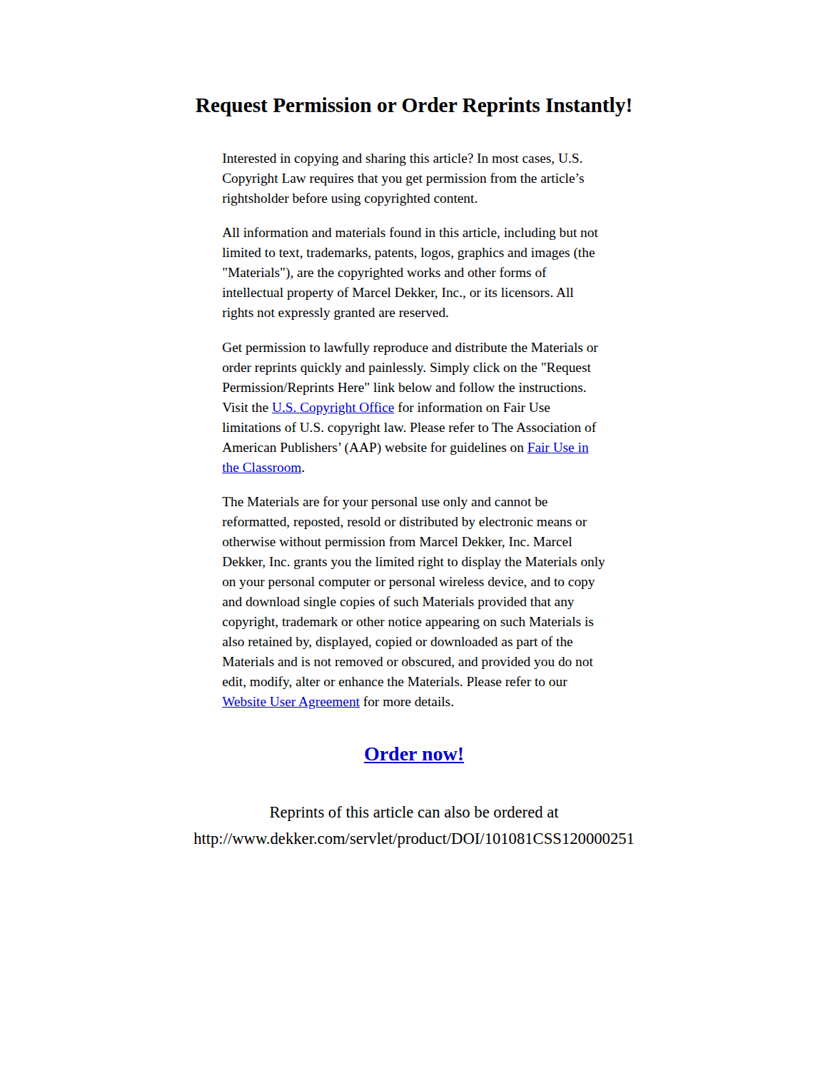Request Permission or Order Reprints Instantly!
Interested in copying and sharing this article? In most cases, U.S. Copyright Law requires that you get permission from the article’s rightsholder before using copyrighted content.
All information and materials found in this article, including but not limited to text, trademarks, patents, logos, graphics and images (the "Materials"), are the copyrighted works and other forms of intellectual property of Marcel Dekker, Inc., or its licensors. All rights not expressly granted are reserved.
Get permission to lawfully reproduce and distribute the Materials or order reprints quickly and painlessly. Simply click on the "Request Permission/Reprints Here" link below and follow the instructions. Visit the U.S. Copyright Office for information on Fair Use limitations of U.S. copyright law. Please refer to The Association of American Publishers’ (AAP) website for guidelines on Fair Use in the Classroom.
The Materials are for your personal use only and cannot be reformatted, reposted, resold or distributed by electronic means or otherwise without permission from Marcel Dekker, Inc. Marcel Dekker, Inc. grants you the limited right to display the Materials only on your personal computer or personal wireless device, and to copy and download single copies of such Materials provided that any copyright, trademark or other notice appearing on such Materials is also retained by, displayed, copied or downloaded as part of the Materials and is not removed or obscured, and provided you do not edit, modify, alter or enhance the Materials. Please refer to our Website User Agreement for more details.
Order now!
Reprints of this article can also be ordered at http://www.dekker.com/servlet/product/DOI/101081CSS120000251